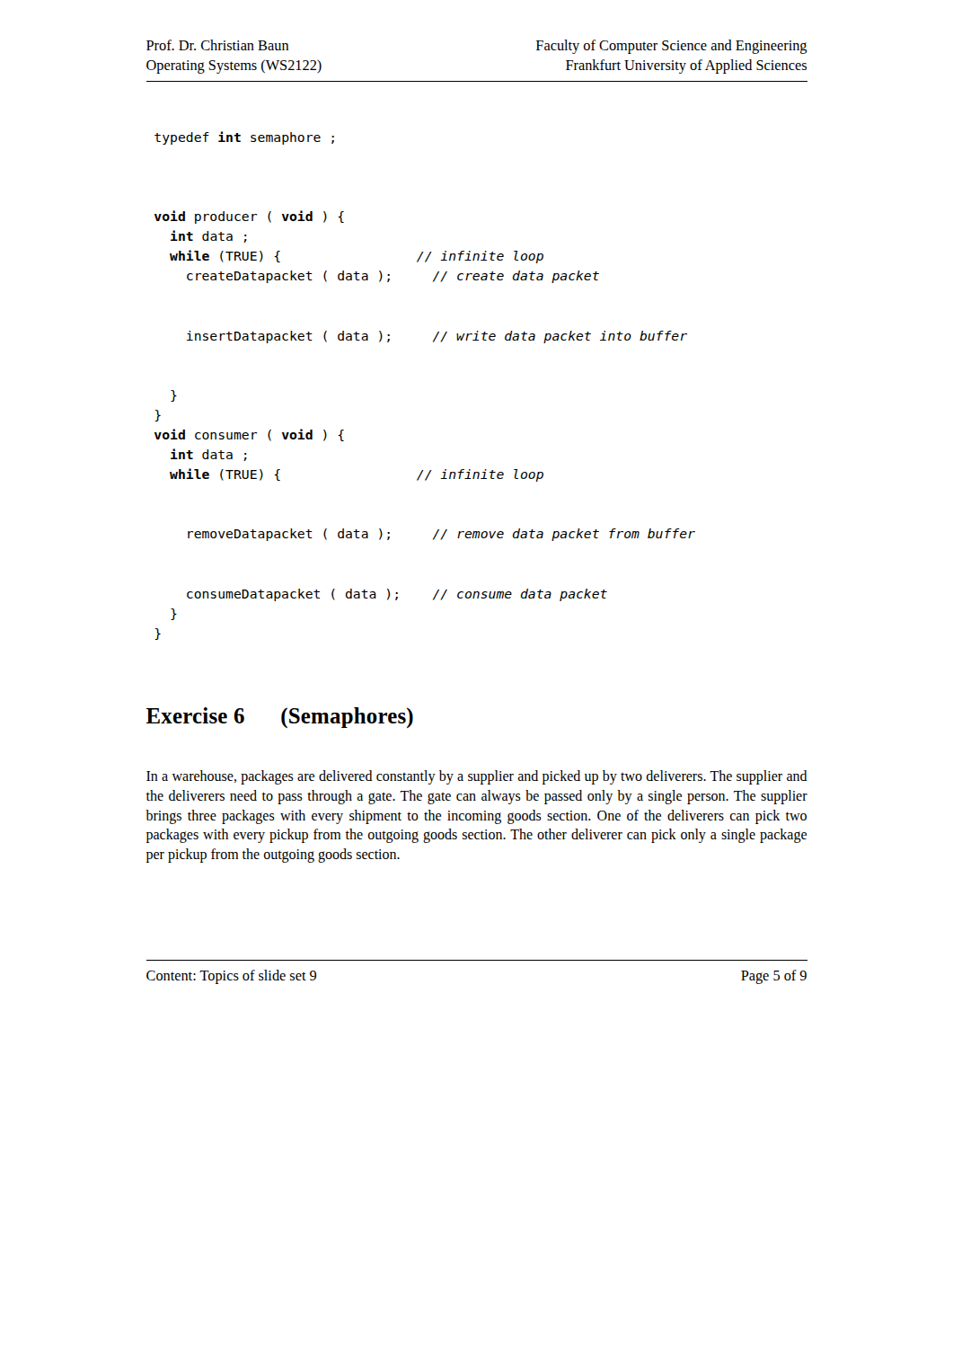| Prof. Dr. Christian Baun | Faculty of Computer Science and Engineering |
| Operating Systems (WS2122) | Frankfurt University of Applied Sciences |
typedef int semaphore ;



void producer ( void ) {
  int data ;
  while (TRUE) {                 // infinite loop
    createDatapacket ( data );     // create data packet


    insertDatapacket ( data );     // write data packet into buffer


  }
}
void consumer ( void ) {
  int data ;
  while (TRUE) {                 // infinite loop


    removeDatapacket ( data );     // remove data packet from buffer


    consumeDatapacket ( data );    // consume data packet
  }
}
Exercise 6 (Semaphores)
In a warehouse, packages are delivered constantly by a supplier and picked up by two deliverers. The supplier and the deliverers need to pass through a gate. The gate can always be passed only by a single person. The supplier brings three packages with every shipment to the incoming goods section. One of the deliverers can pick two packages with every pickup from the outgoing goods section. The other deliverer can pick only a single package per pickup from the outgoing goods section.
| Content: Topics of slide set 9 | Page 5 of 9 |